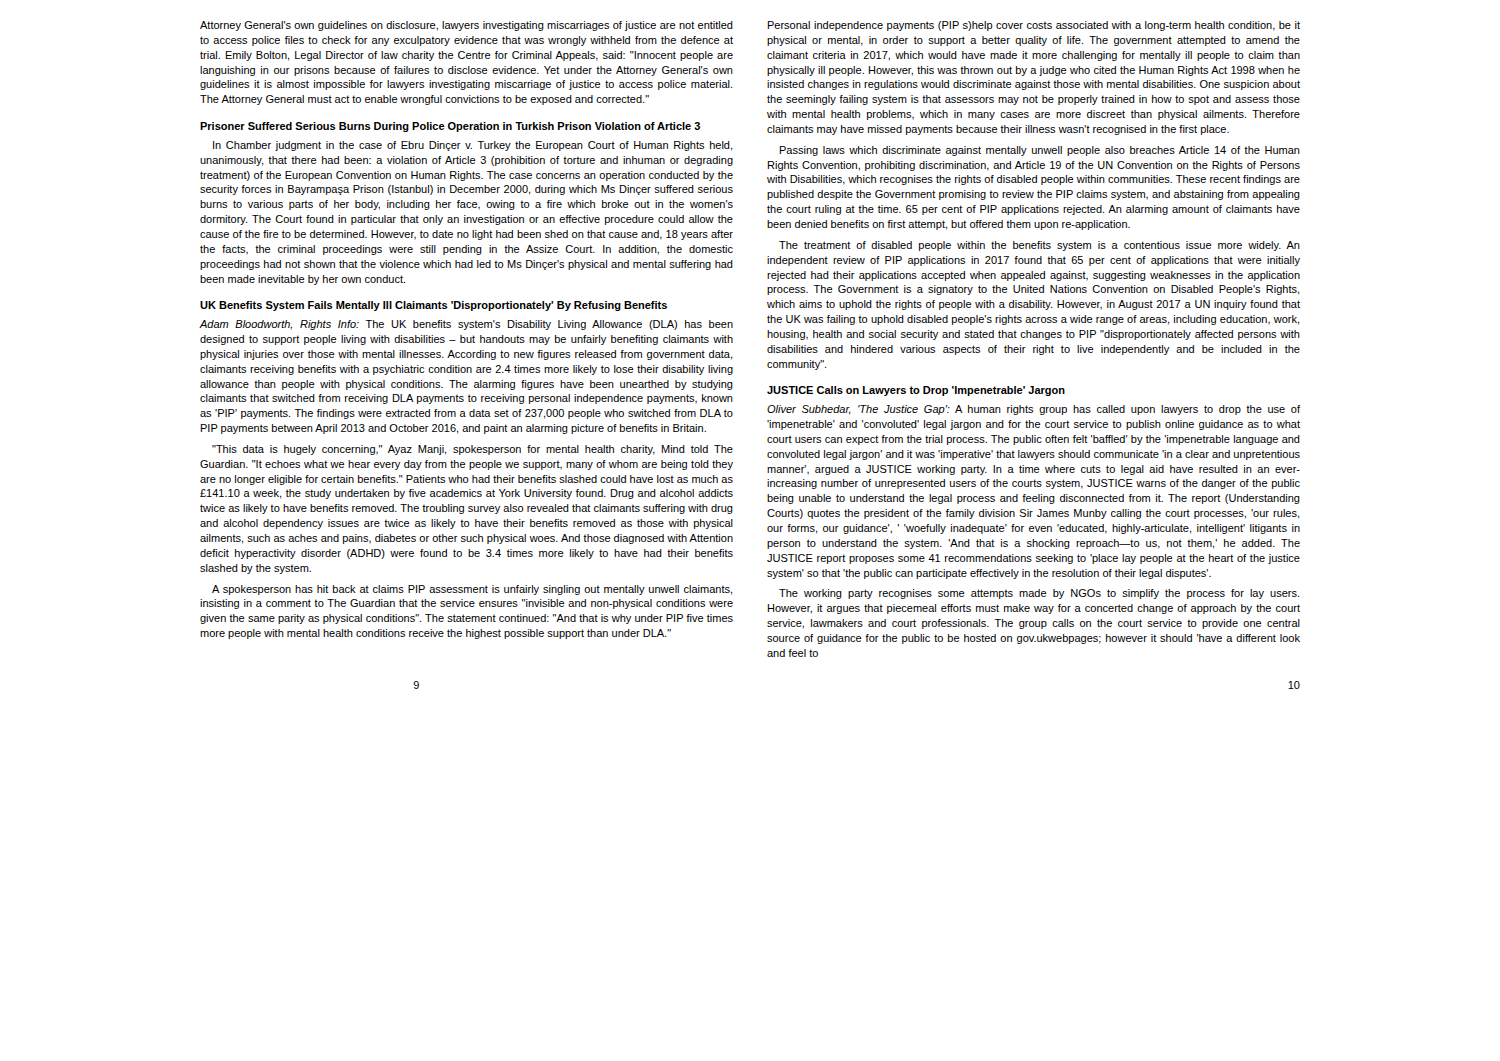Attorney General's own guidelines on disclosure, lawyers investigating miscarriages of justice are not entitled to access police files to check for any exculpatory evidence that was wrongly withheld from the defence at trial. Emily Bolton, Legal Director of law charity the Centre for Criminal Appeals, said: "Innocent people are languishing in our prisons because of failures to disclose evidence. Yet under the Attorney General's own guidelines it is almost impossible for lawyers investigating miscarriage of justice to access police material. The Attorney General must act to enable wrongful convictions to be exposed and corrected."
Prisoner Suffered Serious Burns During Police Operation in Turkish Prison Violation of Article 3
In Chamber judgment in the case of Ebru Dinçer v. Turkey the European Court of Human Rights held, unanimously, that there had been: a violation of Article 3 (prohibition of torture and inhuman or degrading treatment) of the European Convention on Human Rights. The case concerns an operation conducted by the security forces in Bayrampaşa Prison (Istanbul) in December 2000, during which Ms Dinçer suffered serious burns to various parts of her body, including her face, owing to a fire which broke out in the women's dormitory. The Court found in particular that only an investigation or an effective procedure could allow the cause of the fire to be determined. However, to date no light had been shed on that cause and, 18 years after the facts, the criminal proceedings were still pending in the Assize Court. In addition, the domestic proceedings had not shown that the violence which had led to Ms Dinçer's physical and mental suffering had been made inevitable by her own conduct.
UK Benefits System Fails Mentally Ill Claimants 'Disproportionately' By Refusing Benefits
Adam Bloodworth, Rights Info: The UK benefits system's Disability Living Allowance (DLA) has been designed to support people living with disabilities – but handouts may be unfairly benefiting claimants with physical injuries over those with mental illnesses. According to new figures released from government data, claimants receiving benefits with a psychiatric condition are 2.4 times more likely to lose their disability living allowance than people with physical conditions. The alarming figures have been unearthed by studying claimants that switched from receiving DLA payments to receiving personal independence payments, known as 'PIP' payments. The findings were extracted from a data set of 237,000 people who switched from DLA to PIP payments between April 2013 and October 2016, and paint an alarming picture of benefits in Britain.
"This data is hugely concerning," Ayaz Manji, spokesperson for mental health charity, Mind told The Guardian. "It echoes what we hear every day from the people we support, many of whom are being told they are no longer eligible for certain benefits." Patients who had their benefits slashed could have lost as much as £141.10 a week, the study undertaken by five academics at York University found. Drug and alcohol addicts twice as likely to have benefits removed. The troubling survey also revealed that claimants suffering with drug and alcohol dependency issues are twice as likely to have their benefits removed as those with physical ailments, such as aches and pains, diabetes or other such physical woes. And those diagnosed with Attention deficit hyperactivity disorder (ADHD) were found to be 3.4 times more likely to have had their benefits slashed by the system.
A spokesperson has hit back at claims PIP assessment is unfairly singling out mentally unwell claimants, insisting in a comment to The Guardian that the service ensures "invisible and non-physical conditions were given the same parity as physical conditions". The statement continued: "And that is why under PIP five times more people with mental health conditions receive the highest possible support than under DLA."
9
Personal independence payments (PIP s)help cover costs associated with a long-term health condition, be it physical or mental, in order to support a better quality of life. The government attempted to amend the claimant criteria in 2017, which would have made it more challenging for mentally ill people to claim than physically ill people. However, this was thrown out by a judge who cited the Human Rights Act 1998 when he insisted changes in regulations would discriminate against those with mental disabilities. One suspicion about the seemingly failing system is that assessors may not be properly trained in how to spot and assess those with mental health problems, which in many cases are more discreet than physical ailments. Therefore claimants may have missed payments because their illness wasn't recognised in the first place.
Passing laws which discriminate against mentally unwell people also breaches Article 14 of the Human Rights Convention, prohibiting discrimination, and Article 19 of the UN Convention on the Rights of Persons with Disabilities, which recognises the rights of disabled people within communities. These recent findings are published despite the Government promising to review the PIP claims system, and abstaining from appealing the court ruling at the time. 65 per cent of PIP applications rejected. An alarming amount of claimants have been denied benefits on first attempt, but offered them upon re-application.
The treatment of disabled people within the benefits system is a contentious issue more widely. An independent review of PIP applications in 2017 found that 65 per cent of applications that were initially rejected had their applications accepted when appealed against, suggesting weaknesses in the application process. The Government is a signatory to the United Nations Convention on Disabled People's Rights, which aims to uphold the rights of people with a disability. However, in August 2017 a UN inquiry found that the UK was failing to uphold disabled people's rights across a wide range of areas, including education, work, housing, health and social security and stated that changes to PIP "disproportionately affected persons with disabilities and hindered various aspects of their right to live independently and be included in the community".
JUSTICE Calls on Lawyers to Drop 'Impenetrable' Jargon
Oliver Subhedar, 'The Justice Gap': A human rights group has called upon lawyers to drop the use of 'impenetrable' and 'convoluted' legal jargon and for the court service to publish online guidance as to what court users can expect from the trial process. The public often felt 'baffled' by the 'impenetrable language and convoluted legal jargon' and it was 'imperative' that lawyers should communicate 'in a clear and unpretentious manner', argued a JUSTICE working party. In a time where cuts to legal aid have resulted in an ever-increasing number of unrepresented users of the courts system, JUSTICE warns of the danger of the public being unable to understand the legal process and feeling disconnected from it. The report (Understanding Courts) quotes the president of the family division Sir James Munby calling the court processes, 'our rules, our forms, our guidance', ' 'woefully inadequate' for even 'educated, highly-articulate, intelligent' litigants in person to understand the system. 'And that is a shocking reproach—to us, not them,' he added. The JUSTICE report proposes some 41 recommendations seeking to 'place lay people at the heart of the justice system' so that 'the public can participate effectively in the resolution of their legal disputes'.
The working party recognises some attempts made by NGOs to simplify the process for lay users. However, it argues that piecemeal efforts must make way for a concerted change of approach by the court service, lawmakers and court professionals. The group calls on the court service to provide one central source of guidance for the public to be hosted on gov.ukwebpages; however it should 'have a different look and feel to
10